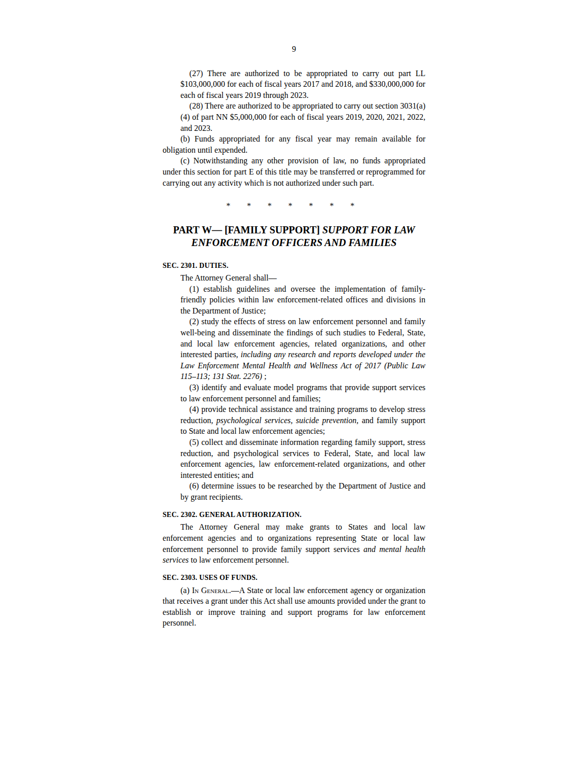9
(27) There are authorized to be appropriated to carry out part LL $103,000,000 for each of fiscal years 2017 and 2018, and $330,000,000 for each of fiscal years 2019 through 2023.
(28) There are authorized to be appropriated to carry out section 3031(a)(4) of part NN $5,000,000 for each of fiscal years 2019, 2020, 2021, 2022, and 2023.
(b) Funds appropriated for any fiscal year may remain available for obligation until expended.
(c) Notwithstanding any other provision of law, no funds appropriated under this section for part E of this title may be transferred or reprogrammed for carrying out any activity which is not authorized under such part.
* * * * * * *
PART W— [FAMILY SUPPORT] SUPPORT FOR LAW ENFORCEMENT OFFICERS AND FAMILIES
SEC. 2301. DUTIES.
The Attorney General shall—
(1) establish guidelines and oversee the implementation of family-friendly policies within law enforcement-related offices and divisions in the Department of Justice;
(2) study the effects of stress on law enforcement personnel and family well-being and disseminate the findings of such studies to Federal, State, and local law enforcement agencies, related organizations, and other interested parties, including any research and reports developed under the Law Enforcement Mental Health and Wellness Act of 2017 (Public Law 115–113; 131 Stat. 2276) ;
(3) identify and evaluate model programs that provide support services to law enforcement personnel and families;
(4) provide technical assistance and training programs to develop stress reduction, psychological services, suicide prevention, and family support to State and local law enforcement agencies;
(5) collect and disseminate information regarding family support, stress reduction, and psychological services to Federal, State, and local law enforcement agencies, law enforcement-related organizations, and other interested entities; and
(6) determine issues to be researched by the Department of Justice and by grant recipients.
SEC. 2302. GENERAL AUTHORIZATION.
The Attorney General may make grants to States and local law enforcement agencies and to organizations representing State or local law enforcement personnel to provide family support services and mental health services to law enforcement personnel.
SEC. 2303. USES OF FUNDS.
(a) In General.—A State or local law enforcement agency or organization that receives a grant under this Act shall use amounts provided under the grant to establish or improve training and support programs for law enforcement personnel.